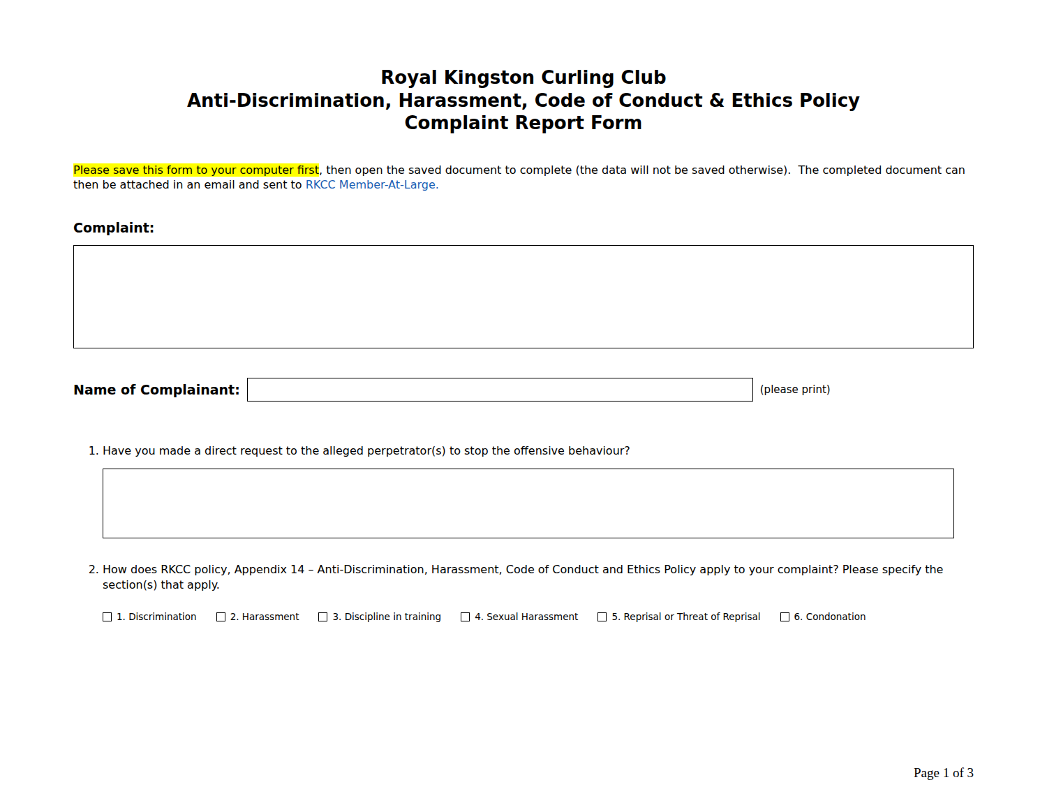Royal Kingston Curling Club Anti-Discrimination, Harassment, Code of Conduct & Ethics Policy Complaint Report Form
Please save this form to your computer first, then open the saved document to complete (the data will not be saved otherwise). The completed document can then be attached in an email and sent to RKCC Member-At-Large.
Complaint:
Name of Complainant: (please print)
Have you made a direct request to the alleged perpetrator(s) to stop the offensive behaviour?
How does RKCC policy, Appendix 14 – Anti-Discrimination, Harassment, Code of Conduct and Ethics Policy apply to your complaint? Please specify the section(s) that apply.
1. Discrimination 2. Harassment 3. Discipline in training 4. Sexual Harassment 5. Reprisal or Threat of Reprisal 6. Condonation
Page 1 of 3